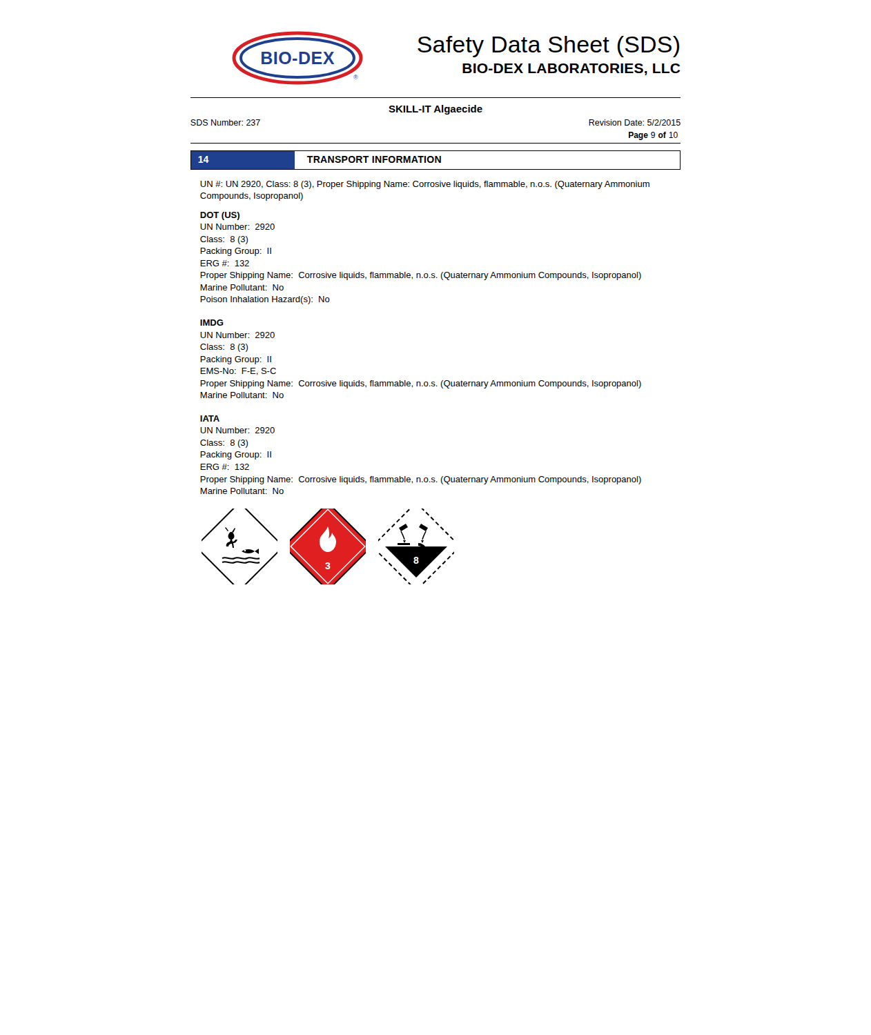BIO-DEX ®
Safety Data Sheet (SDS)
BIO-DEX LABORATORIES, LLC
SKILL-IT Algaecide
SDS Number: 237
Revision Date: 5/2/2015
Page 9 of 10
14
TRANSPORT INFORMATION
UN #: UN 2920, Class: 8 (3), Proper Shipping Name: Corrosive liquids, flammable, n.o.s. (Quaternary Ammonium Compounds, Isopropanol)
DOT (US)
UN Number: 2920
Class: 8 (3)
Packing Group: II
ERG #: 132
Proper Shipping Name: Corrosive liquids, flammable, n.o.s. (Quaternary Ammonium Compounds, Isopropanol)
Marine Pollutant: No
Poison Inhalation Hazard(s): No
IMDG
UN Number: 2920
Class: 8 (3)
Packing Group: II
EMS-No: F-E, S-C
Proper Shipping Name: Corrosive liquids, flammable, n.o.s. (Quaternary Ammonium Compounds, Isopropanol)
Marine Pollutant: No
IATA
UN Number: 2920
Class: 8 (3)
Packing Group: II
ERG #: 132
Proper Shipping Name: Corrosive liquids, flammable, n.o.s. (Quaternary Ammonium Compounds, Isopropanol)
Marine Pollutant: No
3 8